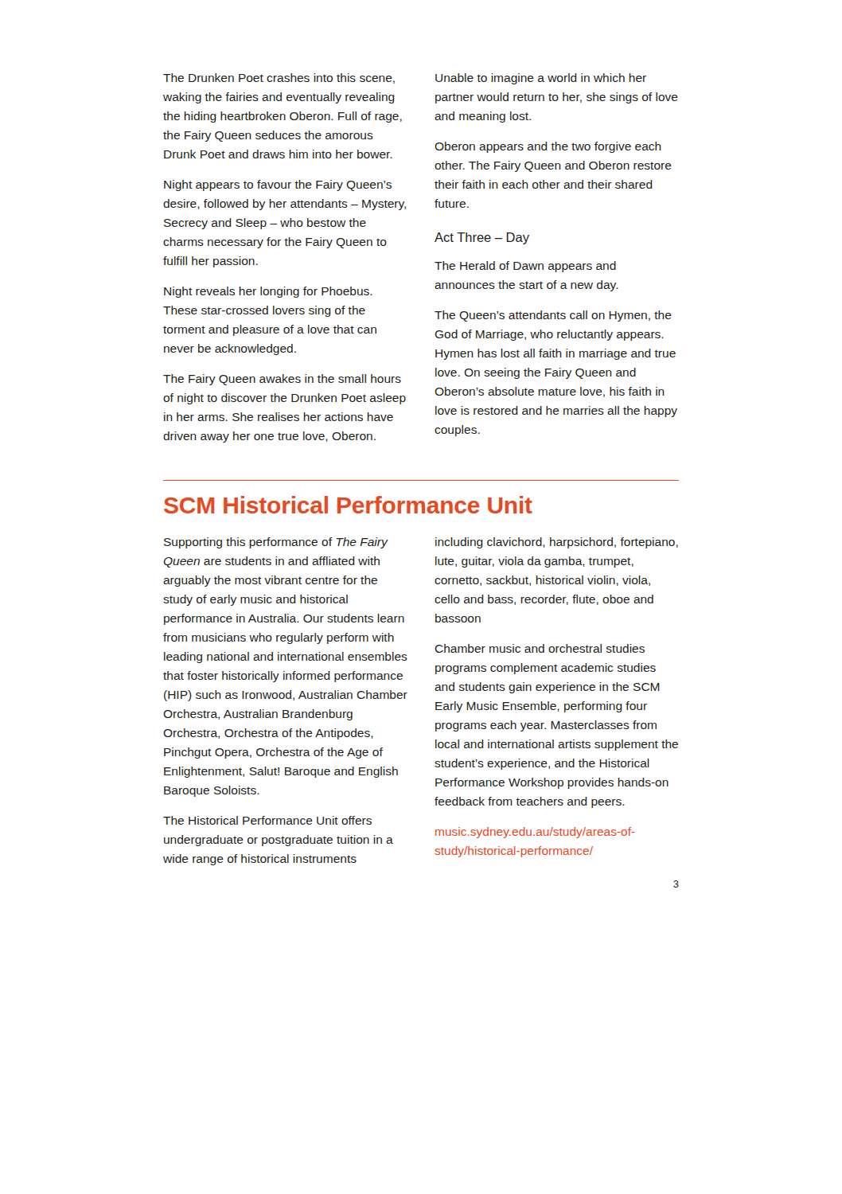The Drunken Poet crashes into this scene, waking the fairies and eventually revealing the hiding heartbroken Oberon. Full of rage, the Fairy Queen seduces the amorous Drunk Poet and draws him into her bower.
Night appears to favour the Fairy Queen’s desire, followed by her attendants – Mystery, Secrecy and Sleep – who bestow the charms necessary for the Fairy Queen to fulfill her passion.
Night reveals her longing for Phoebus. These star-crossed lovers sing of the torment and pleasure of a love that can never be acknowledged.
The Fairy Queen awakes in the small hours of night to discover the Drunken Poet asleep in her arms. She realises her actions have driven away her one true love, Oberon. Unable to imagine a world in which her partner would return to her, she sings of love and meaning lost.
Oberon appears and the two forgive each other. The Fairy Queen and Oberon restore their faith in each other and their shared future.
Act Three – Day
The Herald of Dawn appears and announces the start of a new day.
The Queen’s attendants call on Hymen, the God of Marriage, who reluctantly appears. Hymen has lost all faith in marriage and true love. On seeing the Fairy Queen and Oberon’s absolute mature love, his faith in love is restored and he marries all the happy couples.
SCM Historical Performance Unit
Supporting this performance of The Fairy Queen are students in and affliated with arguably the most vibrant centre for the study of early music and historical performance in Australia. Our students learn from musicians who regularly perform with leading national and international ensembles that foster historically informed performance (HIP) such as Ironwood, Australian Chamber Orchestra, Australian Brandenburg Orchestra, Orchestra of the Antipodes, Pinchgut Opera, Orchestra of the Age of Enlightenment, Salut! Baroque and English Baroque Soloists.
The Historical Performance Unit offers undergraduate or postgraduate tuition in a wide range of historical instruments including clavichord, harpsichord, fortepiano, lute, guitar, viola da gamba, trumpet, cornetto, sackbut, historical violin, viola, cello and bass, recorder, flute, oboe and bassoon
Chamber music and orchestral studies programs complement academic studies and students gain experience in the SCM Early Music Ensemble, performing four programs each year. Masterclasses from local and international artists supplement the student’s experience, and the Historical Performance Workshop provides hands-on feedback from teachers and peers.
music.sydney.edu.au/study/areas-of-study/historical-performance/
3